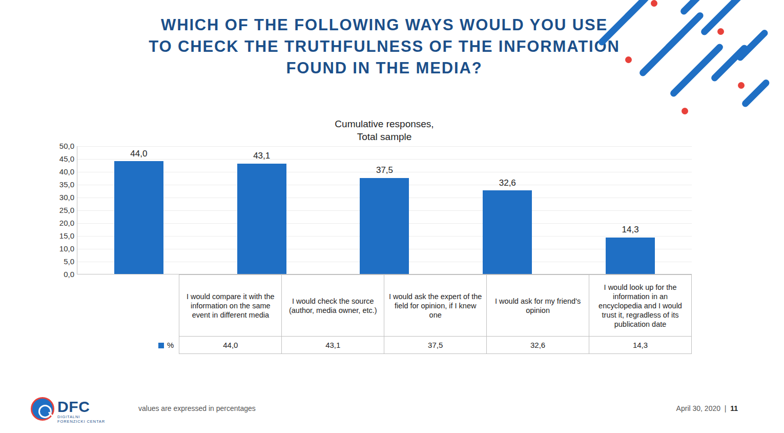Which of the following ways would you use
to check the truthfulness of the information
found in the media?
Cumulative responses,
Total sample
50,0
45,0
40,0
35,0
30,0
25,0
20,0
15,0
10,0
5,0
0,0
44,0
43,1
37,5
32,6
14,3
| | I would compare it with the information on the same event in different media | I would check the source (author, media owner, etc.) | I would ask the expert of the field for opinion, if I knew one | I would ask for my friend's opinion | I would look up for the information in an encyclopedia and I would trust it, regradless of its publication date |
| % | 44,0 | 43,1 | 37,5 | 32,6 | 14,3 |
DFC
Digitalni Forenzicki Centar
values are expressed in percentages
April 30, 2020 | 11